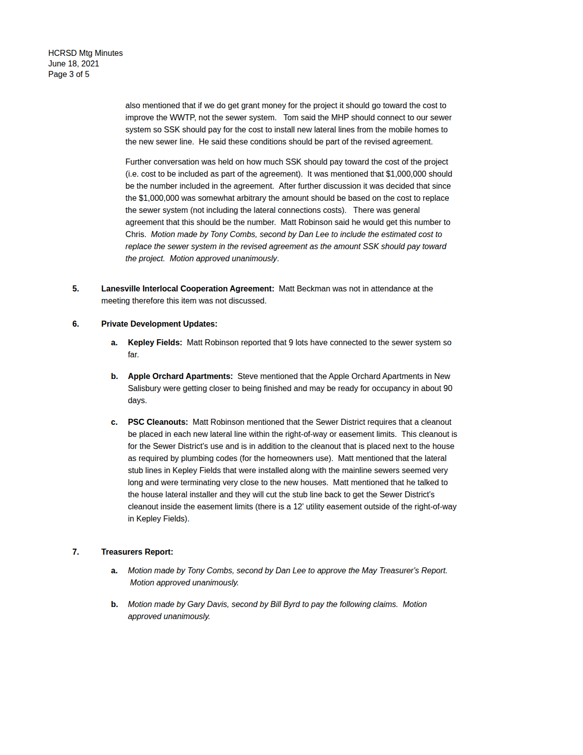HCRSD Mtg Minutes
June 18, 2021
Page 3 of 5
also mentioned that if we do get grant money for the project it should go toward the cost to improve the WWTP, not the sewer system. Tom said the MHP should connect to our sewer system so SSK should pay for the cost to install new lateral lines from the mobile homes to the new sewer line. He said these conditions should be part of the revised agreement.
Further conversation was held on how much SSK should pay toward the cost of the project (i.e. cost to be included as part of the agreement). It was mentioned that $1,000,000 should be the number included in the agreement. After further discussion it was decided that since the $1,000,000 was somewhat arbitrary the amount should be based on the cost to replace the sewer system (not including the lateral connections costs). There was general agreement that this should be the number. Matt Robinson said he would get this number to Chris. Motion made by Tony Combs, second by Dan Lee to include the estimated cost to replace the sewer system in the revised agreement as the amount SSK should pay toward the project. Motion approved unanimously.
5.
Lanesville Interlocal Cooperation Agreement: Matt Beckman was not in attendance at the meeting therefore this item was not discussed.
6.
Private Development Updates:
a.
Kepley Fields: Matt Robinson reported that 9 lots have connected to the sewer system so far.
b.
Apple Orchard Apartments: Steve mentioned that the Apple Orchard Apartments in New Salisbury were getting closer to being finished and may be ready for occupancy in about 90 days.
c.
PSC Cleanouts: Matt Robinson mentioned that the Sewer District requires that a cleanout be placed in each new lateral line within the right-of-way or easement limits. This cleanout is for the Sewer District's use and is in addition to the cleanout that is placed next to the house as required by plumbing codes (for the homeowners use). Matt mentioned that the lateral stub lines in Kepley Fields that were installed along with the mainline sewers seemed very long and were terminating very close to the new houses. Matt mentioned that he talked to the house lateral installer and they will cut the stub line back to get the Sewer District's cleanout inside the easement limits (there is a 12' utility easement outside of the right-of-way in Kepley Fields).
7.
Treasurers Report:
a.
Motion made by Tony Combs, second by Dan Lee to approve the May Treasurer's Report. Motion approved unanimously.
b.
Motion made by Gary Davis, second by Bill Byrd to pay the following claims. Motion approved unanimously.